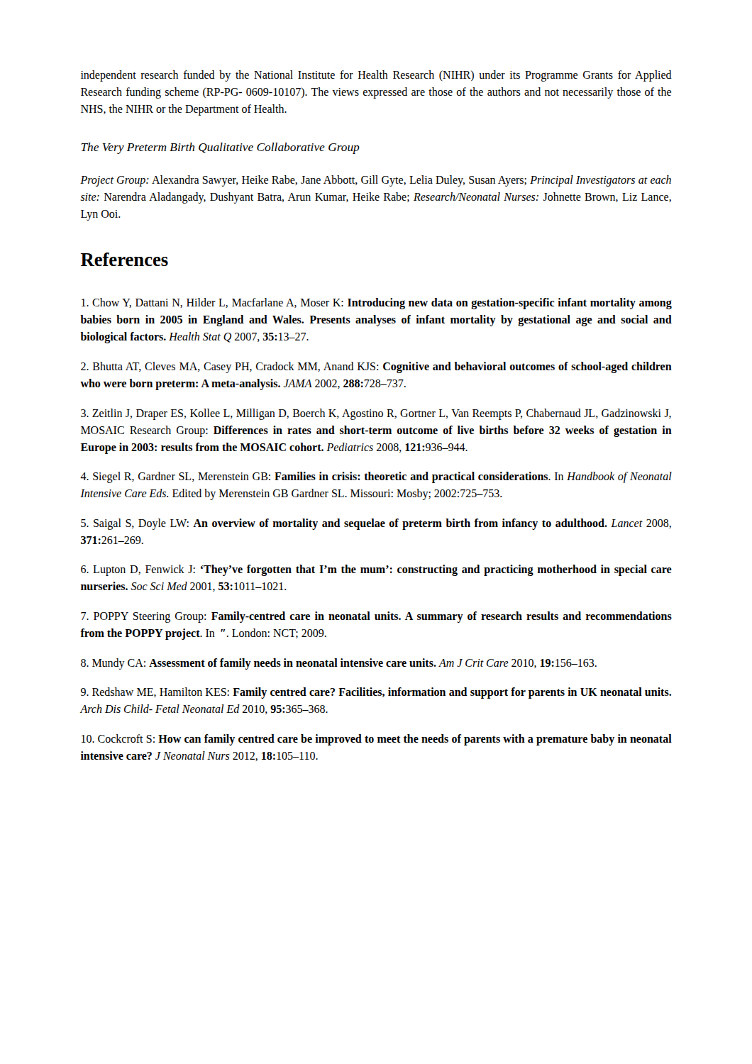independent research funded by the National Institute for Health Research (NIHR) under its Programme Grants for Applied Research funding scheme (RP-PG- 0609-10107). The views expressed are those of the authors and not necessarily those of the NHS, the NIHR or the Department of Health.
The Very Preterm Birth Qualitative Collaborative Group
Project Group: Alexandra Sawyer, Heike Rabe, Jane Abbott, Gill Gyte, Lelia Duley, Susan Ayers; Principal Investigators at each site: Narendra Aladangady, Dushyant Batra, Arun Kumar, Heike Rabe; Research/Neonatal Nurses: Johnette Brown, Liz Lance, Lyn Ooi.
References
1. Chow Y, Dattani N, Hilder L, Macfarlane A, Moser K: Introducing new data on gestation-specific infant mortality among babies born in 2005 in England and Wales. Presents analyses of infant mortality by gestational age and social and biological factors. Health Stat Q 2007, 35: 13–27.
2. Bhutta AT, Cleves MA, Casey PH, Cradock MM, Anand KJS: Cognitive and behavioral outcomes of school-aged children who were born preterm: A meta-analysis. JAMA 2002, 288: 728–737.
3. Zeitlin J, Draper ES, Kollee L, Milligan D, Boerch K, Agostino R, Gortner L, Van Reempts P, Chabernaud JL, Gadzinowski J, MOSAIC Research Group: Differences in rates and short-term outcome of live births before 32 weeks of gestation in Europe in 2003: results from the MOSAIC cohort. Pediatrics 2008, 121: 936–944.
4. Siegel R, Gardner SL, Merenstein GB: Families in crisis: theoretic and practical considerations. In Handbook of Neonatal Intensive Care Eds. Edited by Merenstein GB Gardner SL. Missouri: Mosby; 2002:725–753.
5. Saigal S, Doyle LW: An overview of mortality and sequelae of preterm birth from infancy to adulthood. Lancet 2008, 371: 261–269.
6. Lupton D, Fenwick J: ‘They’ve forgotten that I’m the mum’: constructing and practicing motherhood in special care nurseries. Soc Sci Med 2001, 53: 1011–1021.
7. POPPY Steering Group: Family-centred care in neonatal units. A summary of research results and recommendations from the POPPY project. In  ″. London: NCT; 2009.
8. Mundy CA: Assessment of family needs in neonatal intensive care units. Am J Crit Care 2010, 19: 156–163.
9. Redshaw ME, Hamilton KES: Family centred care? Facilities, information and support for parents in UK neonatal units. Arch Dis Child- Fetal Neonatal Ed 2010, 95: 365–368.
10. Cockcroft S: How can family centred care be improved to meet the needs of parents with a premature baby in neonatal intensive care? J Neonatal Nurs 2012, 18: 105–110.